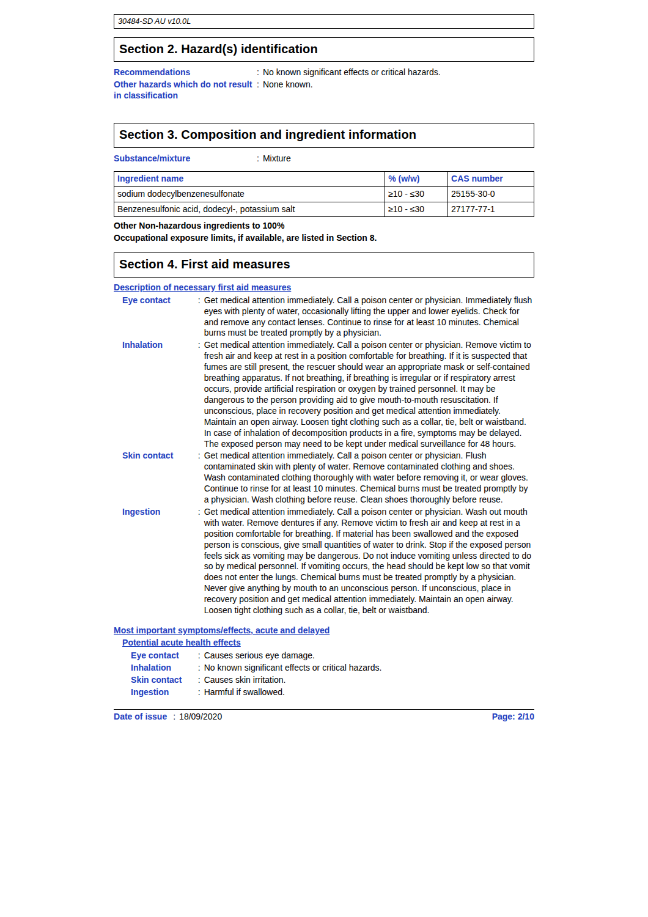30484-SD AU v10.0L
Section 2. Hazard(s) identification
| Recommendations | : | No known significant effects or critical hazards. |
| Other hazards which do not result in classification | : | None known. |
Section 3. Composition and ingredient information
| Substance/mixture | : | Mixture |
| Ingredient name | % (w/w) | CAS number |
| --- | --- | --- |
| sodium dodecylbenzenesulfonate | ≥10 - ≤30 | 25155-30-0 |
| Benzenesulfonic acid, dodecyl-, potassium salt | ≥10 - ≤30 | 27177-77-1 |
Other Non-hazardous ingredients to 100%
Occupational exposure limits, if available, are listed in Section 8.
Section 4. First aid measures
Description of necessary first aid measures
| Eye contact | : | Get medical attention immediately. Call a poison center or physician. Immediately flush eyes with plenty of water, occasionally lifting the upper and lower eyelids. Check for and remove any contact lenses. Continue to rinse for at least 10 minutes. Chemical burns must be treated promptly by a physician. |
| Inhalation | : | Get medical attention immediately. Call a poison center or physician. Remove victim to fresh air and keep at rest in a position comfortable for breathing. If it is suspected that fumes are still present, the rescuer should wear an appropriate mask or self-contained breathing apparatus. If not breathing, if breathing is irregular or if respiratory arrest occurs, provide artificial respiration or oxygen by trained personnel. It may be dangerous to the person providing aid to give mouth-to-mouth resuscitation. If unconscious, place in recovery position and get medical attention immediately. Maintain an open airway. Loosen tight clothing such as a collar, tie, belt or waistband. In case of inhalation of decomposition products in a fire, symptoms may be delayed. The exposed person may need to be kept under medical surveillance for 48 hours. |
| Skin contact | : | Get medical attention immediately. Call a poison center or physician. Flush contaminated skin with plenty of water. Remove contaminated clothing and shoes. Wash contaminated clothing thoroughly with water before removing it, or wear gloves. Continue to rinse for at least 10 minutes. Chemical burns must be treated promptly by a physician. Wash clothing before reuse. Clean shoes thoroughly before reuse. |
| Ingestion | : | Get medical attention immediately. Call a poison center or physician. Wash out mouth with water. Remove dentures if any. Remove victim to fresh air and keep at rest in a position comfortable for breathing. If material has been swallowed and the exposed person is conscious, give small quantities of water to drink. Stop if the exposed person feels sick as vomiting may be dangerous. Do not induce vomiting unless directed to do so by medical personnel. If vomiting occurs, the head should be kept low so that vomit does not enter the lungs. Chemical burns must be treated promptly by a physician. Never give anything by mouth to an unconscious person. If unconscious, place in recovery position and get medical attention immediately. Maintain an open airway. Loosen tight clothing such as a collar, tie, belt or waistband. |
Most important symptoms/effects, acute and delayed
Potential acute health effects
| Eye contact | : | Causes serious eye damage. |
| Inhalation | : | No known significant effects or critical hazards. |
| Skin contact | : | Causes skin irritation. |
| Ingestion | : | Harmful if swallowed. |
Date of issue
: 18/09/2020
Page: 2/10